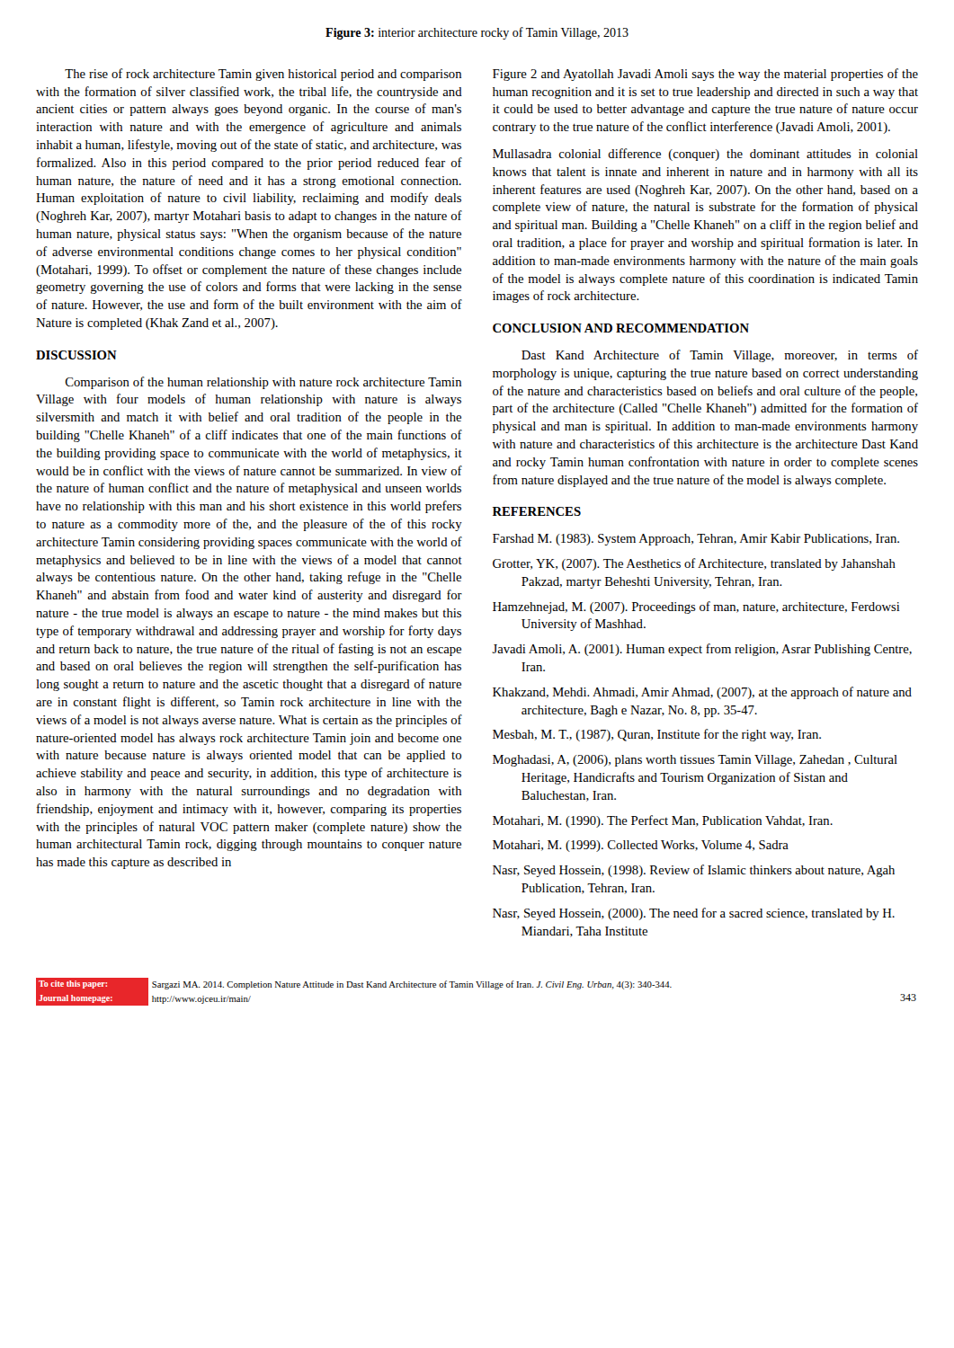Figure 3: interior architecture rocky of Tamin Village, 2013
The rise of rock architecture Tamin given historical period and comparison with the formation of silver classified work, the tribal life, the countryside and ancient cities or pattern always goes beyond organic. In the course of man's interaction with nature and with the emergence of agriculture and animals inhabit a human, lifestyle, moving out of the state of static, and architecture, was formalized. Also in this period compared to the prior period reduced fear of human nature, the nature of need and it has a strong emotional connection. Human exploitation of nature to civil liability, reclaiming and modify deals (Noghreh Kar, 2007), martyr Motahari basis to adapt to changes in the nature of human nature, physical status says: "When the organism because of the nature of adverse environmental conditions change comes to her physical condition" (Motahari, 1999). To offset or complement the nature of these changes include geometry governing the use of colors and forms that were lacking in the sense of nature. However, the use and form of the built environment with the aim of Nature is completed (Khak Zand et al., 2007).
DISCUSSION
Comparison of the human relationship with nature rock architecture Tamin Village with four models of human relationship with nature is always silversmith and match it with belief and oral tradition of the people in the building "Chelle Khaneh" of a cliff indicates that one of the main functions of the building providing space to communicate with the world of metaphysics, it would be in conflict with the views of nature cannot be summarized. In view of the nature of human conflict and the nature of metaphysical and unseen worlds have no relationship with this man and his short existence in this world prefers to nature as a commodity more of the, and the pleasure of the of this rocky architecture Tamin considering providing spaces communicate with the world of metaphysics and believed to be in line with the views of a model that cannot always be contentious nature. On the other hand, taking refuge in the "Chelle Khaneh" and abstain from food and water kind of austerity and disregard for nature - the true model is always an escape to nature - the mind makes but this type of temporary withdrawal and addressing prayer and worship for forty days and return back to nature, the true nature of the ritual of fasting is not an escape and based on oral believes the region will strengthen the self-purification has long sought a return to nature and the ascetic thought that a disregard of nature are in constant flight is different, so Tamin rock architecture in line with the views of a model is not always averse nature. What is certain as the principles of nature-oriented model has always rock architecture Tamin join and become one with nature because nature is always oriented model that can be applied to achieve stability and peace and security, in addition, this type of architecture is also in harmony with the natural surroundings and no degradation with friendship, enjoyment and intimacy with it, however, comparing its properties with the principles of natural VOC pattern maker (complete nature) show the human architectural Tamin rock, digging through mountains to conquer nature has made this capture as described in
Figure 2 and Ayatollah Javadi Amoli says the way the material properties of the human recognition and it is set to true leadership and directed in such a way that it could be used to better advantage and capture the true nature of nature occur contrary to the true nature of the conflict interference (Javadi Amoli, 2001).
Mullasadra colonial difference (conquer) the dominant attitudes in colonial knows that talent is innate and inherent in nature and in harmony with all its inherent features are used (Noghreh Kar, 2007). On the other hand, based on a complete view of nature, the natural is substrate for the formation of physical and spiritual man. Building a "Chelle Khaneh" on a cliff in the region belief and oral tradition, a place for prayer and worship and spiritual formation is later. In addition to man-made environments harmony with the nature of the main goals of the model is always complete nature of this coordination is indicated Tamin images of rock architecture.
CONCLUSION AND RECOMMENDATION
Dast Kand Architecture of Tamin Village, moreover, in terms of morphology is unique, capturing the true nature based on correct understanding of the nature and characteristics based on beliefs and oral culture of the people, part of the architecture (Called "Chelle Khaneh") admitted for the formation of physical and man is spiritual. In addition to man-made environments harmony with nature and characteristics of this architecture is the architecture Dast Kand and rocky Tamin human confrontation with nature in order to complete scenes from nature displayed and the true nature of the model is always complete.
REFERENCES
Farshad M. (1983). System Approach, Tehran, Amir Kabir Publications, Iran.
Grotter, YK, (2007). The Aesthetics of Architecture, translated by Jahanshah Pakzad, martyr Beheshti University, Tehran, Iran.
Hamzehnejad, M. (2007). Proceedings of man, nature, architecture, Ferdowsi University of Mashhad.
Javadi Amoli, A. (2001). Human expect from religion, Asrar Publishing Centre, Iran.
Khakzand, Mehdi. Ahmadi, Amir Ahmad, (2007), at the approach of nature and architecture, Bagh e Nazar, No. 8, pp. 35-47.
Mesbah, M. T., (1987), Quran, Institute for the right way, Iran.
Moghadasi, A, (2006), plans worth tissues Tamin Village, Zahedan , Cultural Heritage, Handicrafts and Tourism Organization of Sistan and Baluchestan, Iran.
Motahari, M. (1990). The Perfect Man, Publication Vahdat, Iran.
Motahari, M. (1999). Collected Works, Volume 4, Sadra
Nasr, Seyed Hossein, (1998). Review of Islamic thinkers about nature, Agah Publication, Tehran, Iran.
Nasr, Seyed Hossein, (2000). The need for a sacred science, translated by H. Miandari, Taha Institute
| To cite this paper: | Sargazi MA. 2014. Completion Nature Attitude in Dast Kand Architecture of Tamin Village of Iran. J. Civil Eng. Urban, 4(3): 340-344. | 343 |
| Journal homepage: | http://www.ojceu.ir/main/ |